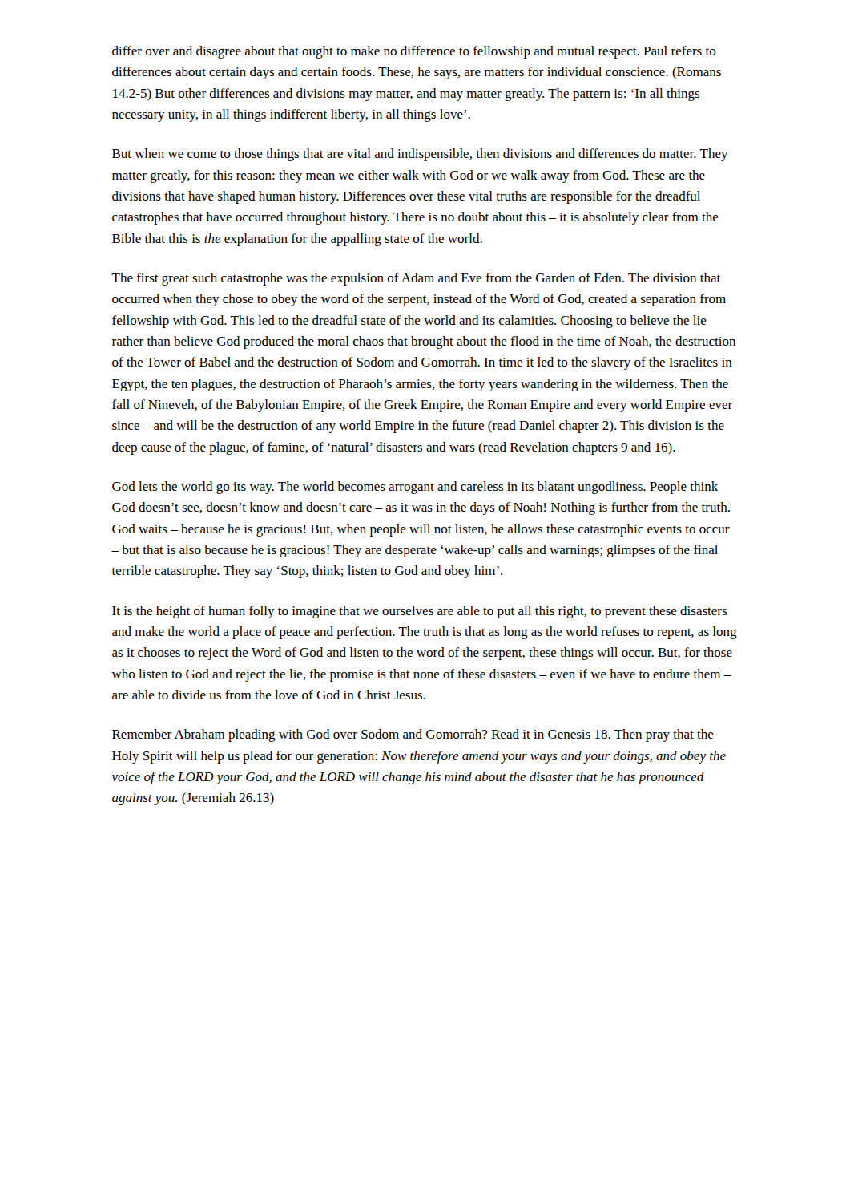differ over and disagree about that ought to make no difference to fellowship and mutual respect. Paul refers to differences about certain days and certain foods. These, he says, are matters for individual conscience. (Romans 14.2-5) But other differences and divisions may matter, and may matter greatly. The pattern is: ‘In all things necessary unity, in all things indifferent liberty, in all things love’.
But when we come to those things that are vital and indispensible, then divisions and differences do matter. They matter greatly, for this reason: they mean we either walk with God or we walk away from God. These are the divisions that have shaped human history. Differences over these vital truths are responsible for the dreadful catastrophes that have occurred throughout history. There is no doubt about this – it is absolutely clear from the Bible that this is the explanation for the appalling state of the world.
The first great such catastrophe was the expulsion of Adam and Eve from the Garden of Eden. The division that occurred when they chose to obey the word of the serpent, instead of the Word of God, created a separation from fellowship with God. This led to the dreadful state of the world and its calamities. Choosing to believe the lie rather than believe God produced the moral chaos that brought about the flood in the time of Noah, the destruction of the Tower of Babel and the destruction of Sodom and Gomorrah. In time it led to the slavery of the Israelites in Egypt, the ten plagues, the destruction of Pharaoh’s armies, the forty years wandering in the wilderness. Then the fall of Nineveh, of the Babylonian Empire, of the Greek Empire, the Roman Empire and every world Empire ever since – and will be the destruction of any world Empire in the future (read Daniel chapter 2). This division is the deep cause of the plague, of famine, of ‘natural’ disasters and wars (read Revelation chapters 9 and 16).
God lets the world go its way. The world becomes arrogant and careless in its blatant ungodliness. People think God doesn’t see, doesn’t know and doesn’t care – as it was in the days of Noah! Nothing is further from the truth. God waits – because he is gracious! But, when people will not listen, he allows these catastrophic events to occur – but that is also because he is gracious! They are desperate ‘wake-up’ calls and warnings; glimpses of the final terrible catastrophe. They say ‘Stop, think; listen to God and obey him’.
It is the height of human folly to imagine that we ourselves are able to put all this right, to prevent these disasters and make the world a place of peace and perfection. The truth is that as long as the world refuses to repent, as long as it chooses to reject the Word of God and listen to the word of the serpent, these things will occur. But, for those who listen to God and reject the lie, the promise is that none of these disasters – even if we have to endure them – are able to divide us from the love of God in Christ Jesus.
Remember Abraham pleading with God over Sodom and Gomorrah? Read it in Genesis 18. Then pray that the Holy Spirit will help us plead for our generation: Now therefore amend your ways and your doings, and obey the voice of the LORD your God, and the LORD will change his mind about the disaster that he has pronounced against you. (Jeremiah 26.13)